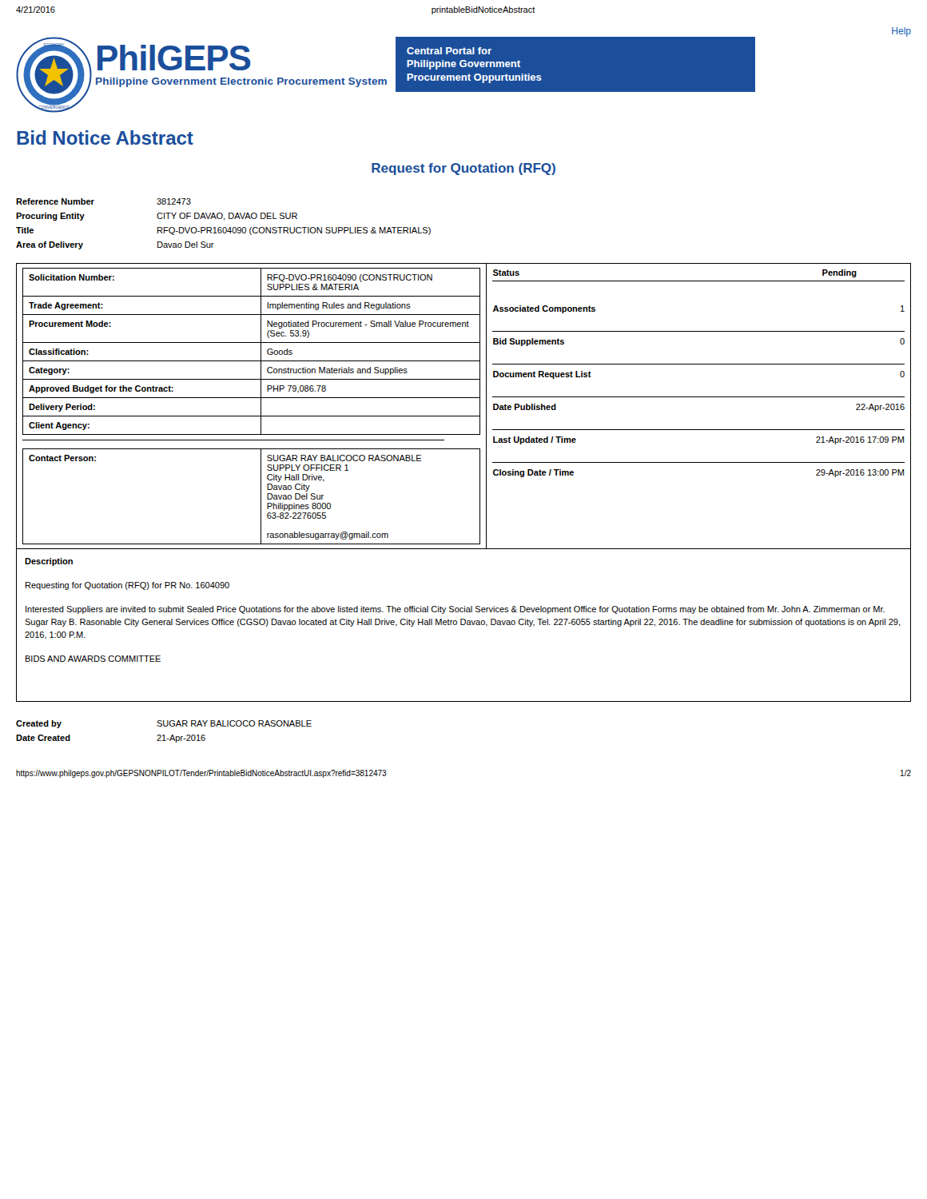4/21/2016
printableBidNoticeAbstract
Help
ECONOMY CONVERGENCE
Phil GEPS
Philippine Government Electronic Procurement System
Central Portal for
Philippine Government
Procurement Oppurtunities
Bid Notice Abstract
Request for Quotation (RFQ)
| Reference Number | 3812473 |
| Procuring Entity | CITY OF DAVAO, DAVAO DEL SUR |
| Title | RFQ-DVO-PR1604090 (CONSTRUCTION SUPPLIES & MATERIALS) |
| Area of Delivery | Davao Del Sur |
| / Solicitation Number: / RFQ-DVO-PR1604090 (CONSTRUCTION SUPPLIES & MATERIA / / Trade Agreement: / Implementing Rules and Regulations / / Procurement Mode: / Negotiated Procurement - Small Value Procurement (Sec. 53.9) / / Classification: / Goods / / Category: / Construction Materials and Supplies / / Approved Budget for the Contract: / PHP 79,086.78 / / Delivery Period: / / / Client Agency: / / / Contact Person: / SUGAR RAY BALICOCO RASONABLE SUPPLY OFFICER 1 City Hall Drive, Davao City Davao Del Sur Philippines 8000 63-82-2276055 rasonablesugarray@gmail.com / | Status Pending Associated Components 1 Bid Supplements 0 Document Request List 0 Date Published 22-Apr-2016 Last Updated / Time 21-Apr-2016 17:09 PM Closing Date / Time 29-Apr-2016 13:00 PM |
Description
Requesting for Quotation (RFQ) for PR No. 1604090
Interested Suppliers are invited to submit Sealed Price Quotations for the above listed items. The official City Social Services & Development Office for Quotation Forms may be obtained from Mr. John A. Zimmerman or Mr. Sugar Ray B. Rasonable City General Services Office (CGSO) Davao located at City Hall Drive, City Hall Metro Davao, Davao City, Tel. 227-6055 starting April 22, 2016. The deadline for submission of quotations is on April 29, 2016, 1:00 P.M.
BIDS AND AWARDS COMMITTEE
| Created by | SUGAR RAY BALICOCO RASONABLE |
| Date Created | 21-Apr-2016 |
https://www.philgeps.gov.ph/GEPSNONPILOT/Tender/PrintableBidNoticeAbstractUI.aspx?refid=3812473
1/2